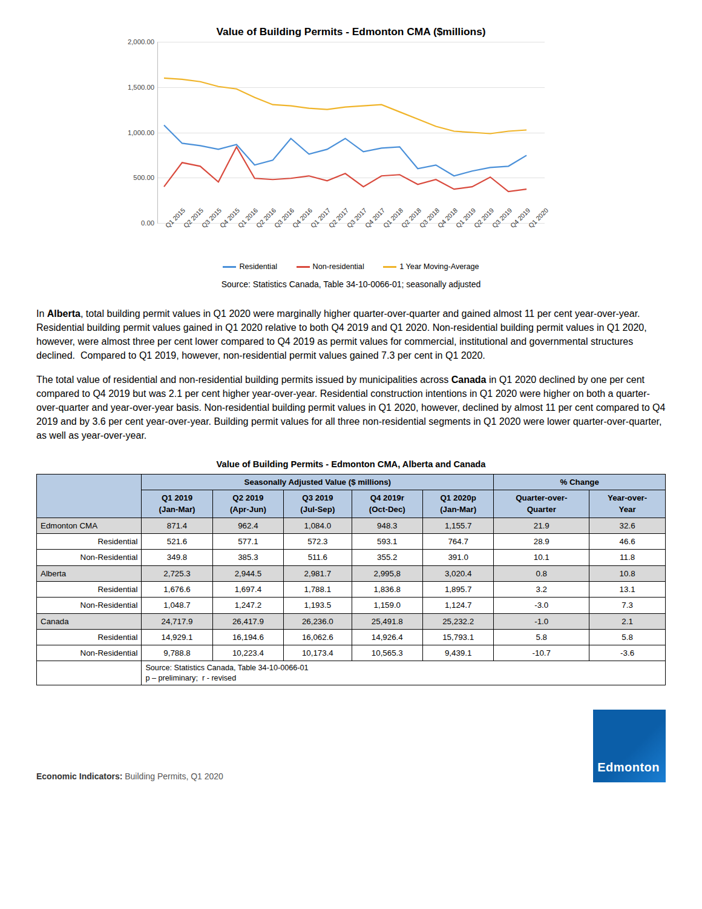Value of Building Permits - Edmonton CMA ($millions)
2,000.00
1,500.00
1,000.00
500.00
0.00
Q1 2015
Q2 2015
Q3 2015
Q4 2015
Q1 2016
Q2 2016
Q3 2016
Q4 2016
Q1 2017
Q2 2017
Q3 2017
Q4 2017
Q1 2018
Q2 2018
Q3 2018
Q4 2018
Q1 2019
Q2 2019
Q3 2019
Q4 2019
Q1 2020
Residential Non-residential 1 Year Moving-Average
Source: Statistics Canada, Table 34-10-0066-01; seasonally adjusted
In Alberta, total building permit values in Q1 2020 were marginally higher quarter-over-quarter and gained almost 11 per cent year-over-year. Residential building permit values gained in Q1 2020 relative to both Q4 2019 and Q1 2020. Non-residential building permit values in Q1 2020, however, were almost three per cent lower compared to Q4 2019 as permit values for commercial, institutional and governmental structures declined. Compared to Q1 2019, however, non-residential permit values gained 7.3 per cent in Q1 2020.
The total value of residential and non-residential building permits issued by municipalities across Canada in Q1 2020 declined by one per cent compared to Q4 2019 but was 2.1 per cent higher year-over-year. Residential construction intentions in Q1 2020 were higher on both a quarter-over-quarter and year-over-year basis. Non-residential building permit values in Q1 2020, however, declined by almost 11 per cent compared to Q4 2019 and by 3.6 per cent year-over-year. Building permit values for all three non-residential segments in Q1 2020 were lower quarter-over-quarter, as well as year-over-year.
Value of Building Permits - Edmonton CMA, Alberta and Canada
| | Seasonally Adjusted Value ($ millions) | % Change |
| --- | --- | --- |
| Q1 2019 (Jan-Mar) | Q2 2019 (Apr-Jun) | Q3 2019 (Jul-Sep) | Q4 2019r (Oct-Dec) | Q1 2020p (Jan-Mar) | Quarter-over- Quarter | Year-over- Year |
| Edmonton CMA | 871.4 | 962.4 | 1,084.0 | 948.3 | 1,155.7 | 21.9 | 32.6 |
| Residential | 521.6 | 577.1 | 572.3 | 593.1 | 764.7 | 28.9 | 46.6 |
| Non-Residential | 349.8 | 385.3 | 511.6 | 355.2 | 391.0 | 10.1 | 11.8 |
| Alberta | 2,725.3 | 2,944.5 | 2,981.7 | 2,995,8 | 3,020.4 | 0.8 | 10.8 |
| Residential | 1,676.6 | 1,697.4 | 1,788.1 | 1,836.8 | 1,895.7 | 3.2 | 13.1 |
| Non-Residential | 1,048.7 | 1,247.2 | 1,193.5 | 1,159.0 | 1,124.7 | -3.0 | 7.3 |
| Canada | 24,717.9 | 26,417.9 | 26,236.0 | 25,491.8 | 25,232.2 | -1.0 | 2.1 |
| Residential | 14,929.1 | 16,194.6 | 16,062.6 | 14,926.4 | 15,793.1 | 5.8 | 5.8 |
| Non-Residential | 9,788.8 | 10,223.4 | 10,173.4 | 10,565.3 | 9,439.1 | -10.7 | -3.6 |
| | Source: Statistics Canada, Table 34-10-0066-01 p – preliminary; r - revised |
Economic Indicators: Building Permits, Q1 2020
Edmonton